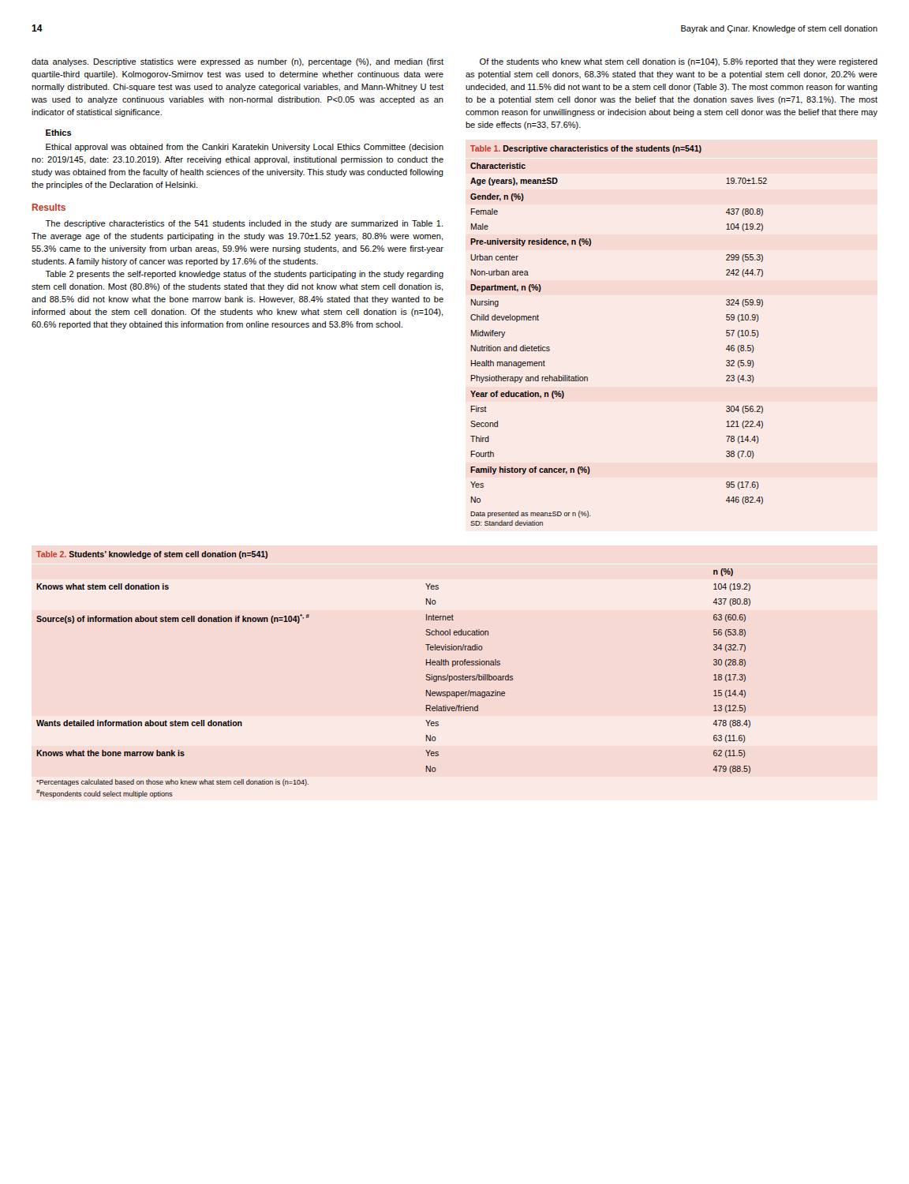14
Bayrak and Çınar. Knowledge of stem cell donation
data analyses. Descriptive statistics were expressed as number (n), percentage (%), and median (first quartile-third quartile). Kolmogorov-Smirnov test was used to determine whether continuous data were normally distributed. Chi-square test was used to analyze categorical variables, and Mann-Whitney U test was used to analyze continuous variables with non-normal distribution. P<0.05 was accepted as an indicator of statistical significance.
Ethics
Ethical approval was obtained from the Cankiri Karatekin University Local Ethics Committee (decision no: 2019/145, date: 23.10.2019). After receiving ethical approval, institutional permission to conduct the study was obtained from the faculty of health sciences of the university. This study was conducted following the principles of the Declaration of Helsinki.
Results
The descriptive characteristics of the 541 students included in the study are summarized in Table 1. The average age of the students participating in the study was 19.70±1.52 years, 80.8% were women, 55.3% came to the university from urban areas, 59.9% were nursing students, and 56.2% were first-year students. A family history of cancer was reported by 17.6% of the students.
Table 2 presents the self-reported knowledge status of the students participating in the study regarding stem cell donation. Most (80.8%) of the students stated that they did not know what stem cell donation is, and 88.5% did not know what the bone marrow bank is. However, 88.4% stated that they wanted to be informed about the stem cell donation. Of the students who knew what stem cell donation is (n=104), 60.6% reported that they obtained this information from online resources and 53.8% from school.
Of the students who knew what stem cell donation is (n=104), 5.8% reported that they were registered as potential stem cell donors, 68.3% stated that they want to be a potential stem cell donor, 20.2% were undecided, and 11.5% did not want to be a stem cell donor (Table 3). The most common reason for wanting to be a potential stem cell donor was the belief that the donation saves lives (n=71, 83.1%). The most common reason for unwillingness or indecision about being a stem cell donor was the belief that there may be side effects (n=33, 57.6%).
Table 1. Descriptive characteristics of the students (n=541)
| Characteristic |
| Age (years), mean±SD | 19.70±1.52 |
| Gender, n (%) |
| Female | 437 (80.8) |
| Male | 104 (19.2) |
| Pre-university residence, n (%) |
| Urban center | 299 (55.3) |
| Non-urban area | 242 (44.7) |
| Department, n (%) |
| Nursing | 324 (59.9) |
| Child development | 59 (10.9) |
| Midwifery | 57 (10.5) |
| Nutrition and dietetics | 46 (8.5) |
| Health management | 32 (5.9) |
| Physiotherapy and rehabilitation | 23 (4.3) |
| Year of education, n (%) |
| First | 304 (56.2) |
| Second | 121 (22.4) |
| Third | 78 (14.4) |
| Fourth | 38 (7.0) |
| Family history of cancer, n (%) |
| Yes | 95 (17.6) |
| No | 446 (82.4) |
| Data presented as mean±SD or n (%). SD: Standard deviation |
Table 2. Students’ knowledge of stem cell donation (n=541)
| | | n (%) |
| --- | --- | --- |
| Knows what stem cell donation is | Yes | 104 (19.2) |
| No | 437 (80.8) |
| Source(s) of information about stem cell donation if known (n=104) *, # | Internet | 63 (60.6) |
| School education | 56 (53.8) |
| Television/radio | 34 (32.7) |
| Health professionals | 30 (28.8) |
| Signs/posters/billboards | 18 (17.3) |
| Newspaper/magazine | 15 (14.4) |
| Relative/friend | 13 (12.5) |
| Wants detailed information about stem cell donation | Yes | 478 (88.4) |
| No | 63 (11.6) |
| Knows what the bone marrow bank is | Yes | 62 (11.5) |
| No | 479 (88.5) |
| *Percentages calculated based on those who knew what stem cell donation is (n=104). # Respondents could select multiple options |